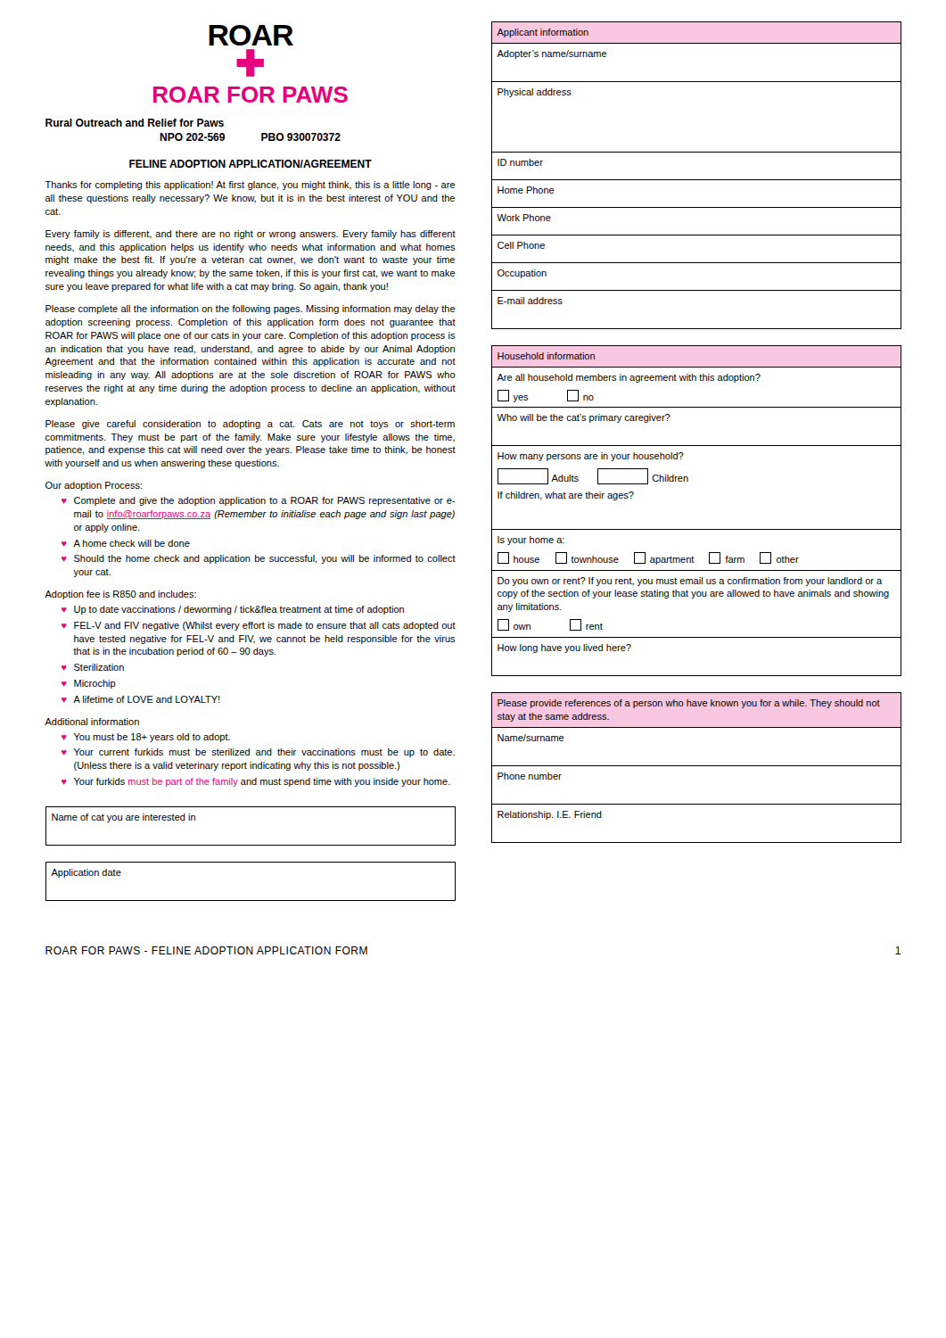ROAR
✚
ROAR FOR PAWS
Rural Outreach and Relief for Paws
NPO 202-569 PBO 930070372
FELINE ADOPTION APPLICATION/AGREEMENT
Thanks for completing this application! At first glance, you might think, this is a little long - are all these questions really necessary? We know, but it is in the best interest of YOU and the cat.
Every family is different, and there are no right or wrong answers. Every family has different needs, and this application helps us identify who needs what information and what homes might make the best fit. If you're a veteran cat owner, we don't want to waste your time revealing things you already know; by the same token, if this is your first cat, we want to make sure you leave prepared for what life with a cat may bring. So again, thank you!
Please complete all the information on the following pages. Missing information may delay the adoption screening process. Completion of this application form does not guarantee that ROAR for PAWS will place one of our cats in your care. Completion of this adoption process is an indication that you have read, understand, and agree to abide by our Animal Adoption Agreement and that the information contained within this application is accurate and not misleading in any way. All adoptions are at the sole discretion of ROAR for PAWS who reserves the right at any time during the adoption process to decline an application, without explanation.
Please give careful consideration to adopting a cat. Cats are not toys or short-term commitments. They must be part of the family. Make sure your lifestyle allows the time, patience, and expense this cat will need over the years. Please take time to think, be honest with yourself and us when answering these questions.
Our adoption Process:
Complete and give the adoption application to a ROAR for PAWS representative or e-mail to info@roarforpaws.co.za (Remember to initialise each page and sign last page) or apply online.
A home check will be done
Should the home check and application be successful, you will be informed to collect your cat.
Adoption fee is R850 and includes:
Up to date vaccinations / deworming / tick&flea treatment at time of adoption
FEL-V and FIV negative (Whilst every effort is made to ensure that all cats adopted out have tested negative for FEL-V and FIV, we cannot be held responsible for the virus that is in the incubation period of 60 – 90 days.
Sterilization
Microchip
A lifetime of LOVE and LOYALTY!
Additional information
You must be 18+ years old to adopt.
Your current furkids must be sterilized and their vaccinations must be up to date. (Unless there is a valid veterinary report indicating why this is not possible.)
Your furkids must be part of the family and must spend time with you inside your home.
| Name of cat you are interested in |
| Application date |
| Applicant information |
| Adopter’s name/surname |
| Physical address |
| ID number |
| Home Phone |
| Work Phone |
| Cell Phone |
| Occupation |
| E-mail address |
| Household information |
| Are all household members in agreement with this adoption? yes no |
| Who will be the cat’s primary caregiver? |
| How many persons are in your household? Adults Children If children, what are their ages? |
| Is your home a: house townhouse apartment farm other |
| Do you own or rent? If you rent, you must email us a confirmation from your landlord or a copy of the section of your lease stating that you are allowed to have animals and showing any limitations. own rent |
| How long have you lived here? |
| Please provide references of a person who have known you for a while. They should not stay at the same address. |
| Name/surname |
| Phone number |
| Relationship. I.E. Friend |
ROAR FOR PAWS - FELINE ADOPTION APPLICATION FORM
1